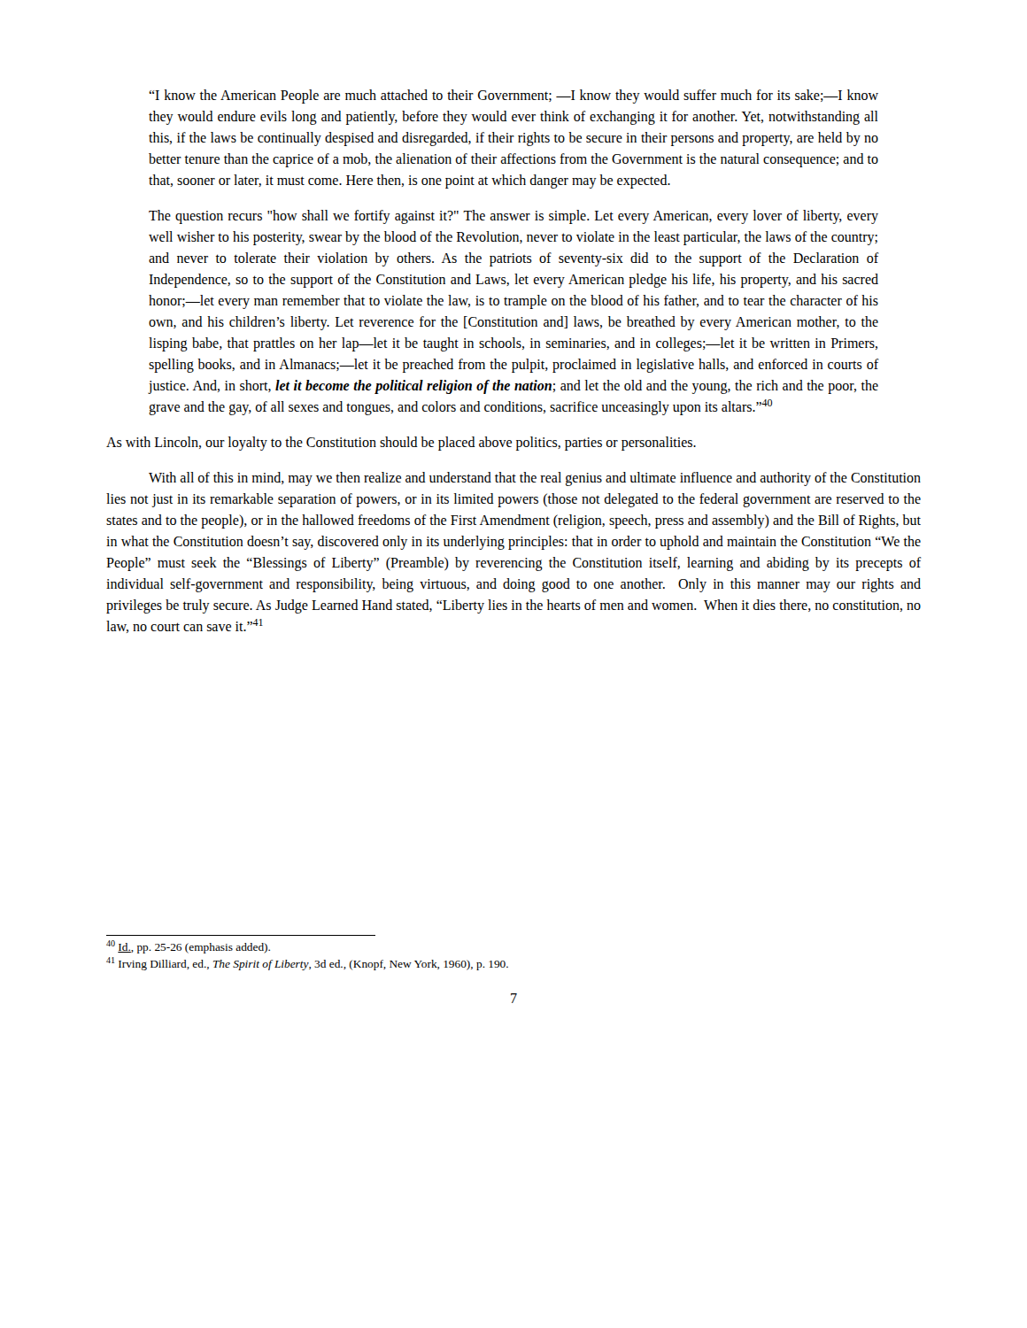“I know the American People are much attached to their Government; —I know they would suffer much for its sake;—I know they would endure evils long and patiently, before they would ever think of exchanging it for another. Yet, notwithstanding all this, if the laws be continually despised and disregarded, if their rights to be secure in their persons and property, are held by no better tenure than the caprice of a mob, the alienation of their affections from the Government is the natural consequence; and to that, sooner or later, it must come. Here then, is one point at which danger may be expected.
The question recurs "how shall we fortify against it?" The answer is simple. Let every American, every lover of liberty, every well wisher to his posterity, swear by the blood of the Revolution, never to violate in the least particular, the laws of the country; and never to tolerate their violation by others. As the patriots of seventy-six did to the support of the Declaration of Independence, so to the support of the Constitution and Laws, let every American pledge his life, his property, and his sacred honor;—let every man remember that to violate the law, is to trample on the blood of his father, and to tear the character of his own, and his children’s liberty. Let reverence for the [Constitution and] laws, be breathed by every American mother, to the lisping babe, that prattles on her lap—let it be taught in schools, in seminaries, and in colleges;—let it be written in Primers, spelling books, and in Almanacs;—let it be preached from the pulpit, proclaimed in legislative halls, and enforced in courts of justice. And, in short, let it become the political religion of the nation; and let the old and the young, the rich and the poor, the grave and the gay, of all sexes and tongues, and colors and conditions, sacrifice unceasingly upon its altars.”40
As with Lincoln, our loyalty to the Constitution should be placed above politics, parties or personalities.
With all of this in mind, may we then realize and understand that the real genius and ultimate influence and authority of the Constitution lies not just in its remarkable separation of powers, or in its limited powers (those not delegated to the federal government are reserved to the states and to the people), or in the hallowed freedoms of the First Amendment (religion, speech, press and assembly) and the Bill of Rights, but in what the Constitution doesn’t say, discovered only in its underlying principles: that in order to uphold and maintain the Constitution “We the People” must seek the “Blessings of Liberty” (Preamble) by reverencing the Constitution itself, learning and abiding by its precepts of individual self-government and responsibility, being virtuous, and doing good to one another. Only in this manner may our rights and privileges be truly secure. As Judge Learned Hand stated, “Liberty lies in the hearts of men and women. When it dies there, no constitution, no law, no court can save it.”41
40 Id., pp. 25-26 (emphasis added).
41 Irving Dilliard, ed., The Spirit of Liberty, 3d ed., (Knopf, New York, 1960), p. 190.
7